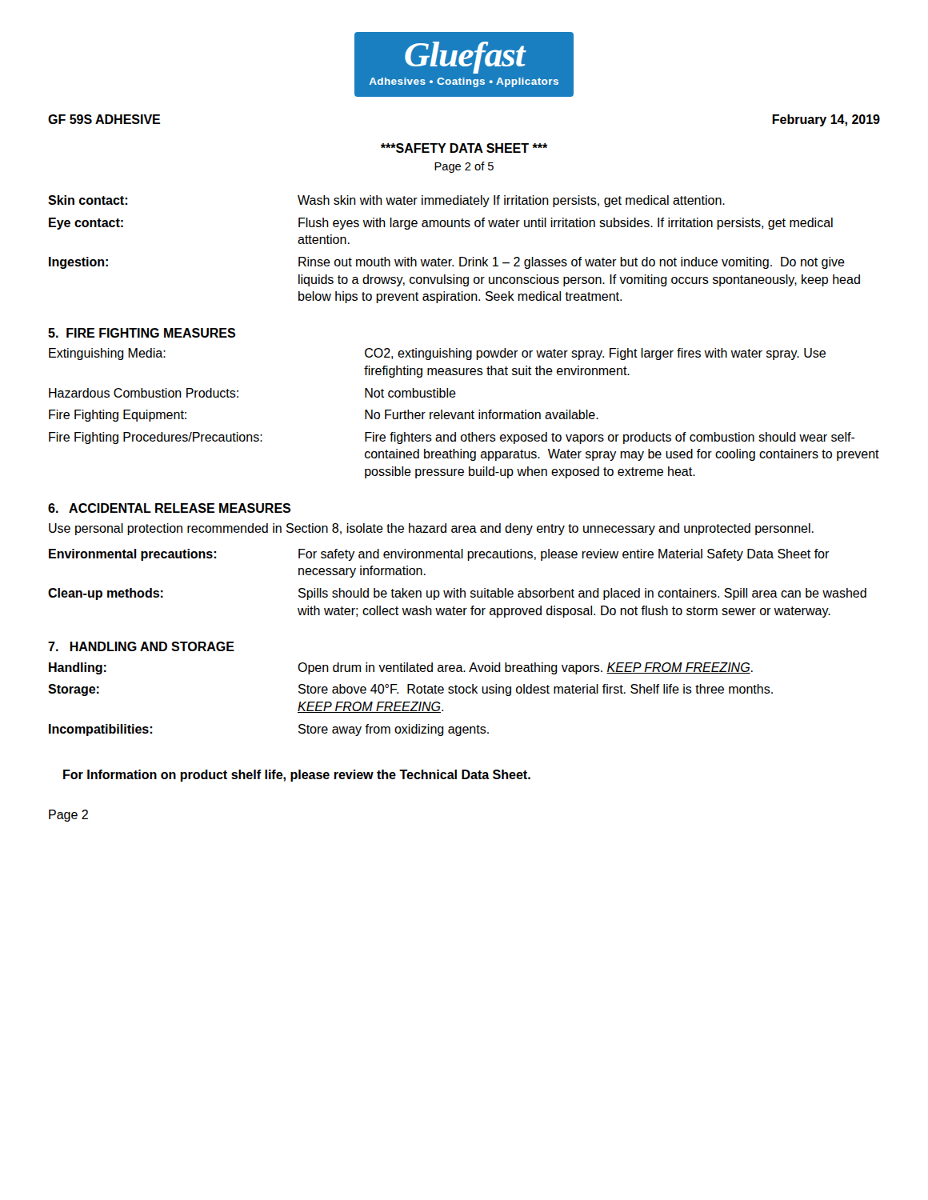Gluefast
Adhesives • Coatings • Applicators
GF 59S ADHESIVE February 14, 2019
***SAFETY DATA SHEET ***
Page 2 of 5
| Skin contact: | Wash skin with water immediately If irritation persists, get medical attention. |
| Eye contact: | Flush eyes with large amounts of water until irritation subsides. If irritation persists, get medical attention. |
| Ingestion: | Rinse out mouth with water. Drink 1 – 2 glasses of water but do not induce vomiting. Do not give liquids to a drowsy, convulsing or unconscious person. If vomiting occurs spontaneously, keep head below hips to prevent aspiration. Seek medical treatment. |
5. FIRE FIGHTING MEASURES
| Extinguishing Media: | CO2, extinguishing powder or water spray. Fight larger fires with water spray. Use firefighting measures that suit the environment. |
| Hazardous Combustion Products: | Not combustible |
| Fire Fighting Equipment: | No Further relevant information available. |
| Fire Fighting Procedures/Precautions: | Fire fighters and others exposed to vapors or products of combustion should wear self-contained breathing apparatus. Water spray may be used for cooling containers to prevent possible pressure build-up when exposed to extreme heat. |
6. ACCIDENTAL RELEASE MEASURES
Use personal protection recommended in Section 8, isolate the hazard area and deny entry to unnecessary and unprotected personnel.
| Environmental precautions: | For safety and environmental precautions, please review entire Material Safety Data Sheet for necessary information. |
| Clean-up methods: | Spills should be taken up with suitable absorbent and placed in containers. Spill area can be washed with water; collect wash water for approved disposal. Do not flush to storm sewer or waterway. |
7. HANDLING AND STORAGE
| Handling: | Open drum in ventilated area. Avoid breathing vapors. KEEP FROM FREEZING . |
| Storage: | Store above 40°F. Rotate stock using oldest material first. Shelf life is three months. KEEP FROM FREEZING . |
| Incompatibilities: | Store away from oxidizing agents. |
For Information on product shelf life, please review the Technical Data Sheet.
Page 2